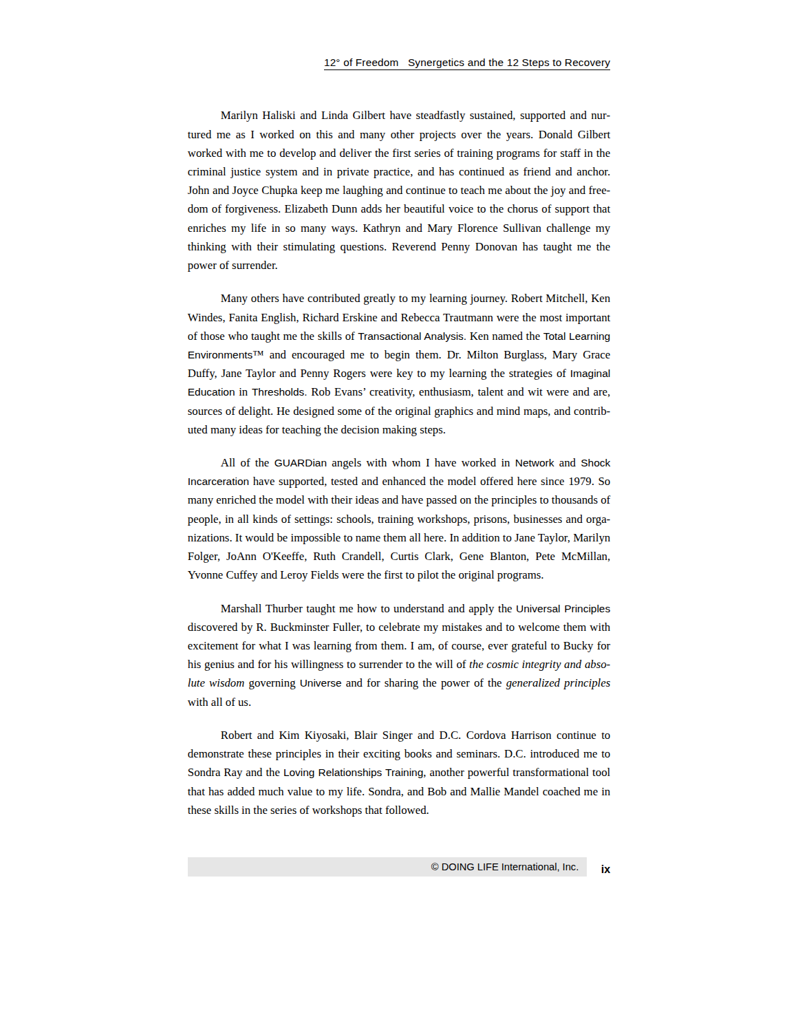12° of Freedom Synergetics and the 12 Steps to Recovery
Marilyn Haliski and Linda Gilbert have steadfastly sustained, supported and nurtured me as I worked on this and many other projects over the years. Donald Gilbert worked with me to develop and deliver the first series of training programs for staff in the criminal justice system and in private practice, and has continued as friend and anchor. John and Joyce Chupka keep me laughing and continue to teach me about the joy and freedom of forgiveness. Elizabeth Dunn adds her beautiful voice to the chorus of support that enriches my life in so many ways. Kathryn and Mary Florence Sullivan challenge my thinking with their stimulating questions. Reverend Penny Donovan has taught me the power of surrender.
Many others have contributed greatly to my learning journey. Robert Mitchell, Ken Windes, Fanita English, Richard Erskine and Rebecca Trautmann were the most important of those who taught me the skills of Transactional Analysis. Ken named the Total Learning Environments™ and encouraged me to begin them. Dr. Milton Burglass, Mary Grace Duffy, Jane Taylor and Penny Rogers were key to my learning the strategies of Imaginal Education in Thresholds. Rob Evans’ creativity, enthusiasm, talent and wit were and are, sources of delight. He designed some of the original graphics and mind maps, and contributed many ideas for teaching the decision making steps.
All of the GUARDian angels with whom I have worked in Network and Shock Incarceration have supported, tested and enhanced the model offered here since 1979. So many enriched the model with their ideas and have passed on the principles to thousands of people, in all kinds of settings: schools, training workshops, prisons, businesses and organizations. It would be impossible to name them all here. In addition to Jane Taylor, Marilyn Folger, JoAnn O'Keeffe, Ruth Crandell, Curtis Clark, Gene Blanton, Pete McMillan, Yvonne Cuffey and Leroy Fields were the first to pilot the original programs.
Marshall Thurber taught me how to understand and apply the Universal Principles discovered by R. Buckminster Fuller, to celebrate my mistakes and to welcome them with excitement for what I was learning from them. I am, of course, ever grateful to Bucky for his genius and for his willingness to surrender to the will of the cosmic integrity and absolute wisdom governing Universe and for sharing the power of the generalized principles with all of us.
Robert and Kim Kiyosaki, Blair Singer and D.C. Cordova Harrison continue to demonstrate these principles in their exciting books and seminars. D.C. introduced me to Sondra Ray and the Loving Relationships Training, another powerful transformational tool that has added much value to my life. Sondra, and Bob and Mallie Mandel coached me in these skills in the series of workshops that followed.
© DOING LIFE International, Inc.
ix